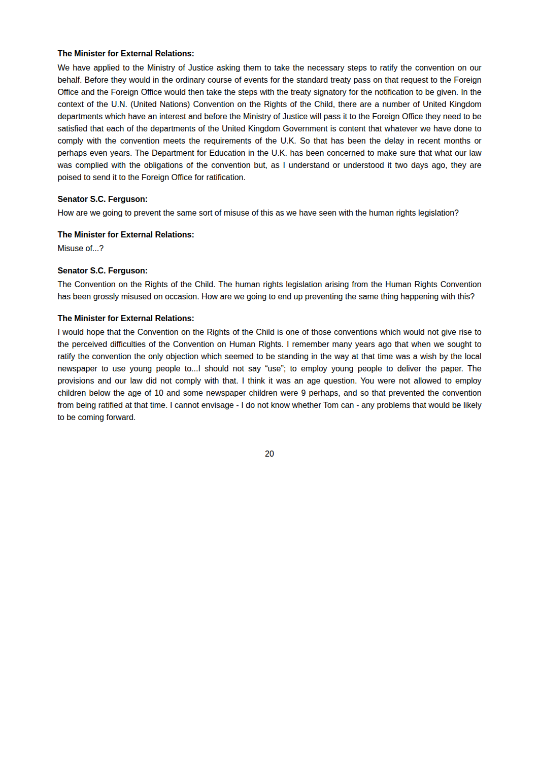The Minister for External Relations:
We have applied to the Ministry of Justice asking them to take the necessary steps to ratify the convention on our behalf. Before they would in the ordinary course of events for the standard treaty pass on that request to the Foreign Office and the Foreign Office would then take the steps with the treaty signatory for the notification to be given. In the context of the U.N. (United Nations) Convention on the Rights of the Child, there are a number of United Kingdom departments which have an interest and before the Ministry of Justice will pass it to the Foreign Office they need to be satisfied that each of the departments of the United Kingdom Government is content that whatever we have done to comply with the convention meets the requirements of the U.K. So that has been the delay in recent months or perhaps even years. The Department for Education in the U.K. has been concerned to make sure that what our law was complied with the obligations of the convention but, as I understand or understood it two days ago, they are poised to send it to the Foreign Office for ratification.
Senator S.C. Ferguson:
How are we going to prevent the same sort of misuse of this as we have seen with the human rights legislation?
The Minister for External Relations:
Misuse of...?
Senator S.C. Ferguson:
The Convention on the Rights of the Child. The human rights legislation arising from the Human Rights Convention has been grossly misused on occasion. How are we going to end up preventing the same thing happening with this?
The Minister for External Relations:
I would hope that the Convention on the Rights of the Child is one of those conventions which would not give rise to the perceived difficulties of the Convention on Human Rights. I remember many years ago that when we sought to ratify the convention the only objection which seemed to be standing in the way at that time was a wish by the local newspaper to use young people to...I should not say “use”; to employ young people to deliver the paper. The provisions and our law did not comply with that. I think it was an age question. You were not allowed to employ children below the age of 10 and some newspaper children were 9 perhaps, and so that prevented the convention from being ratified at that time. I cannot envisage - I do not know whether Tom can - any problems that would be likely to be coming forward.
20